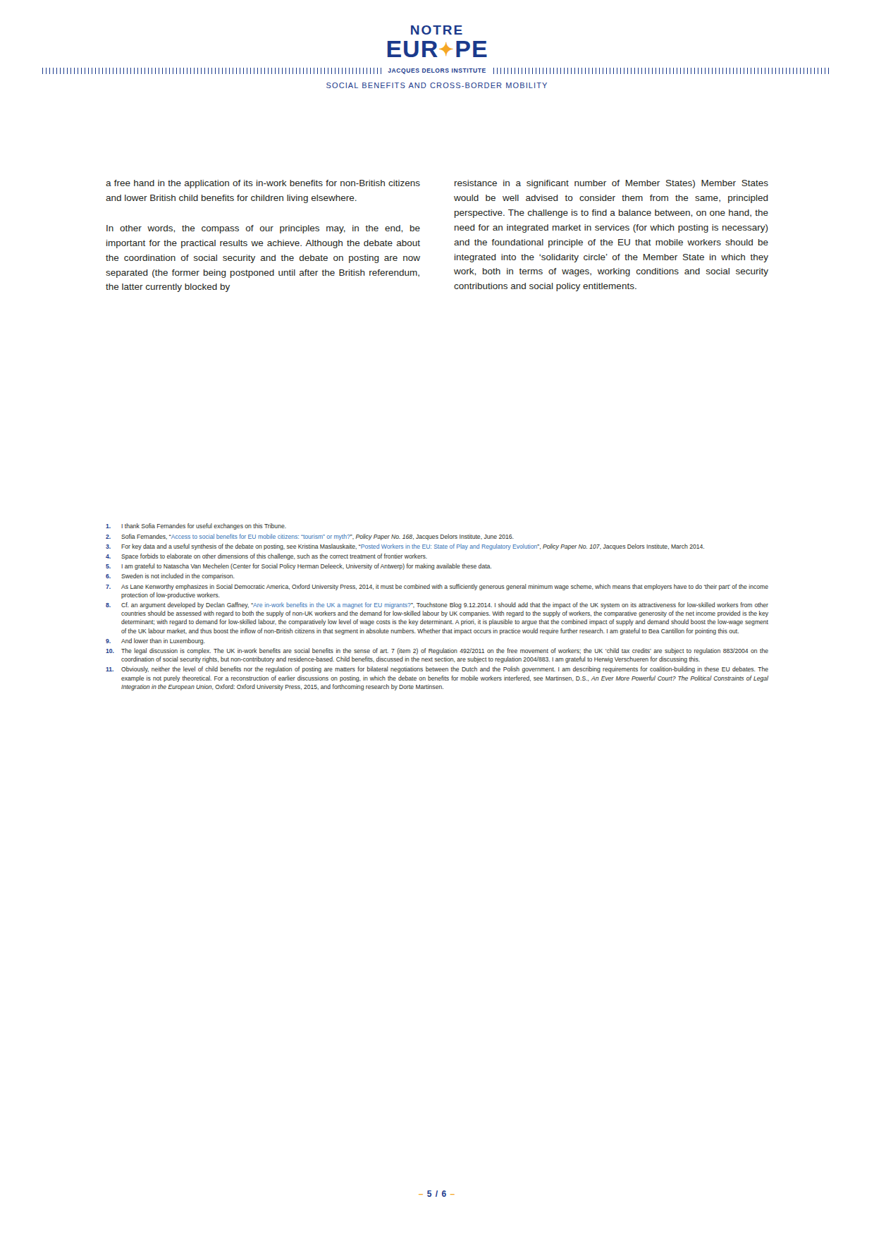NOTRE EUR✦PE
Jacques Delors Institute
Social benefits and cross-border mobility
a free hand in the application of its in-work benefits for non-British citizens and lower British child benefits for children living elsewhere.
In other words, the compass of our principles may, in the end, be important for the practical results we achieve. Although the debate about the coordination of social security and the debate on posting are now separated (the former being postponed until after the British referendum, the latter currently blocked by
resistance in a significant number of Member States) Member States would be well advised to consider them from the same, principled perspective. The challenge is to find a balance between, on one hand, the need for an integrated market in services (for which posting is necessary) and the foundational principle of the EU that mobile workers should be integrated into the ‘solidarity circle’ of the Member State in which they work, both in terms of wages, working conditions and social security contributions and social policy entitlements.
I thank Sofia Fernandes for useful exchanges on this Tribune.
Sofia Fernandes, “Access to social benefits for EU mobile citizens: “tourism” or myth?”, Policy Paper No. 168, Jacques Delors Institute, June 2016.
For key data and a useful synthesis of the debate on posting, see Kristina Maslauskaite, “Posted Workers in the EU: State of Play and Regulatory Evolution”, Policy Paper No. 107, Jacques Delors Institute, March 2014.
Space forbids to elaborate on other dimensions of this challenge, such as the correct treatment of frontier workers.
I am grateful to Natascha Van Mechelen (Center for Social Policy Herman Deleeck, University of Antwerp) for making available these data.
Sweden is not included in the comparison.
As Lane Kenworthy emphasizes in Social Democratic America, Oxford University Press, 2014, it must be combined with a sufficiently generous general minimum wage scheme, which means that employers have to do ‘their part’ of the income protection of low-productive workers.
Cf. an argument developed by Declan Gaffney, “Are in-work benefits in the UK a magnet for EU migrants?”, Touchstone Blog 9.12.2014. I should add that the impact of the UK system on its attractiveness for low-skilled workers from other countries should be assessed with regard to both the supply of non-UK workers and the demand for low-skilled labour by UK companies. With regard to the supply of workers, the comparative generosity of the net income provided is the key determinant; with regard to demand for low-skilled labour, the comparatively low level of wage costs is the key determinant. A priori, it is plausible to argue that the combined impact of supply and demand should boost the low-wage segment of the UK labour market, and thus boost the inflow of non-British citizens in that segment in absolute numbers. Whether that impact occurs in practice would require further research. I am grateful to Bea Cantillon for pointing this out.
And lower than in Luxembourg.
The legal discussion is complex. The UK in-work benefits are social benefits in the sense of art. 7 (item 2) of Regulation 492/2011 on the free movement of workers; the UK ‘child tax credits’ are subject to regulation 883/2004 on the coordination of social security rights, but non-contributory and residence-based. Child benefits, discussed in the next section, are subject to regulation 2004/883. I am grateful to Herwig Verschueren for discussing this.
Obviously, neither the level of child benefits nor the regulation of posting are matters for bilateral negotiations between the Dutch and the Polish government. I am describing requirements for coalition-building in these EU debates. The example is not purely theoretical. For a reconstruction of earlier discussions on posting, in which the debate on benefits for mobile workers interfered, see Martinsen, D.S., An Ever More Powerful Court? The Political Constraints of Legal Integration in the European Union, Oxford: Oxford University Press, 2015, and forthcoming research by Dorte Martinsen.
– 5 / 6 –